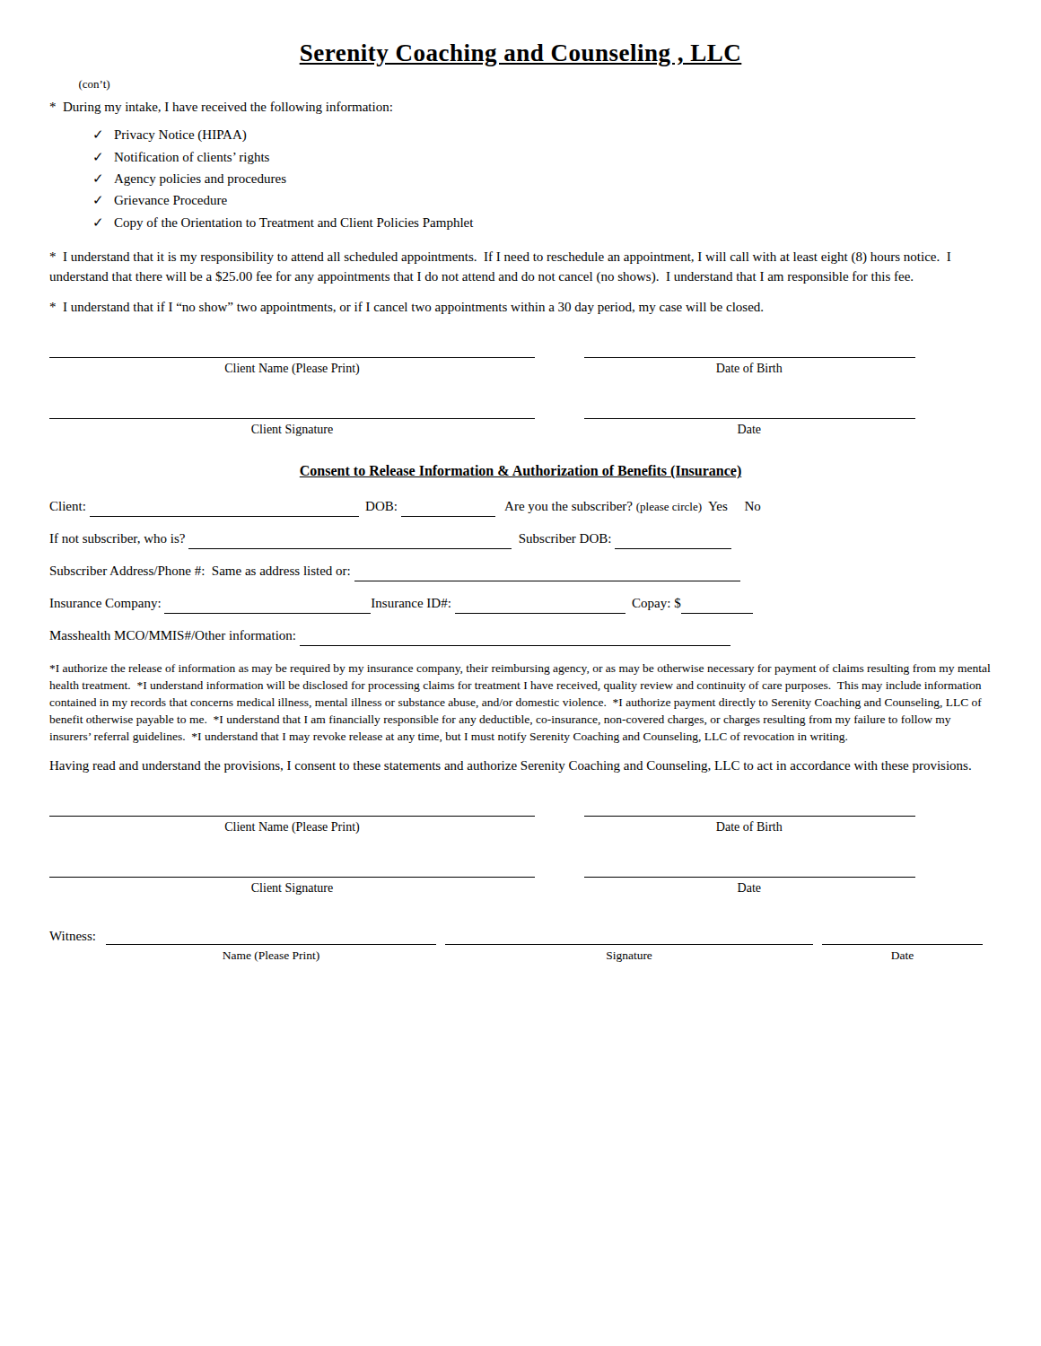Serenity Coaching and Counseling , LLC
(con’t)
* During my intake, I have received the following information:
Privacy Notice (HIPAA)
Notification of clients’ rights
Agency policies and procedures
Grievance Procedure
Copy of the Orientation to Treatment and Client Policies Pamphlet
* I understand that it is my responsibility to attend all scheduled appointments. If I need to reschedule an appointment, I will call with at least eight (8) hours notice. I understand that there will be a $25.00 fee for any appointments that I do not attend and do not cancel (no shows). I understand that I am responsible for this fee.
* I understand that if I “no show” two appointments, or if I cancel two appointments within a 30 day period, my case will be closed.
| Client Name (Please Print) | Date of Birth |
| Client Signature | Date |
Consent to Release Information & Authorization of Benefits (Insurance)
Client: DOB: Are you the subscriber? (please circle) Yes No
If not subscriber, who is? Subscriber DOB:
Subscriber Address/Phone #: Same as address listed or:
Insurance Company: Insurance ID#: Copay: $
Masshealth MCO/MMIS#/Other information:
*I authorize the release of information as may be required by my insurance company, their reimbursing agency, or as may be otherwise necessary for payment of claims resulting from my mental health treatment. *I understand information will be disclosed for processing claims for treatment I have received, quality review and continuity of care purposes. This may include information contained in my records that concerns medical illness, mental illness or substance abuse, and/or domestic violence. *I authorize payment directly to Serenity Coaching and Counseling, LLC of benefit otherwise payable to me. *I understand that I am financially responsible for any deductible, co-insurance, non-covered charges, or charges resulting from my failure to follow my insurers’ referral guidelines. *I understand that I may revoke release at any time, but I must notify Serenity Coaching and Counseling, LLC of revocation in writing.
Having read and understand the provisions, I consent to these statements and authorize Serenity Coaching and Counseling, LLC to act in accordance with these provisions.
| Client Name (Please Print) | Date of Birth |
| Client Signature | Date |
| Witness: | Name (Please Print) | Signature | Date |